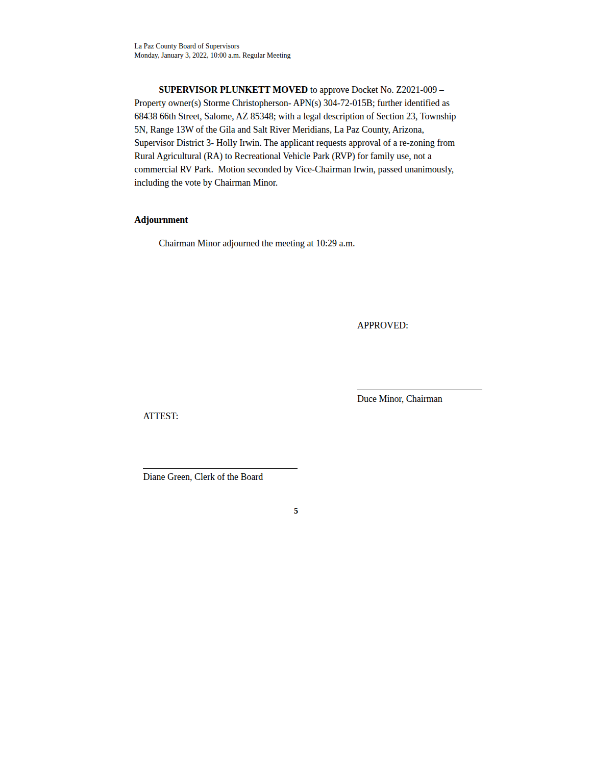La Paz County Board of Supervisors
Monday, January 3, 2022, 10:00 a.m. Regular Meeting
SUPERVISOR PLUNKETT MOVED to approve Docket No. Z2021-009 – Property owner(s) Storme Christopherson- APN(s) 304-72-015B; further identified as 68438 66th Street, Salome, AZ 85348; with a legal description of Section 23, Township 5N, Range 13W of the Gila and Salt River Meridians, La Paz County, Arizona, Supervisor District 3- Holly Irwin. The applicant requests approval of a re-zoning from Rural Agricultural (RA) to Recreational Vehicle Park (RVP) for family use, not a commercial RV Park. Motion seconded by Vice-Chairman Irwin, passed unanimously, including the vote by Chairman Minor.
Adjournment
Chairman Minor adjourned the meeting at 10:29 a.m.
APPROVED:
Duce Minor, Chairman
ATTEST:
Diane Green, Clerk of the Board
5